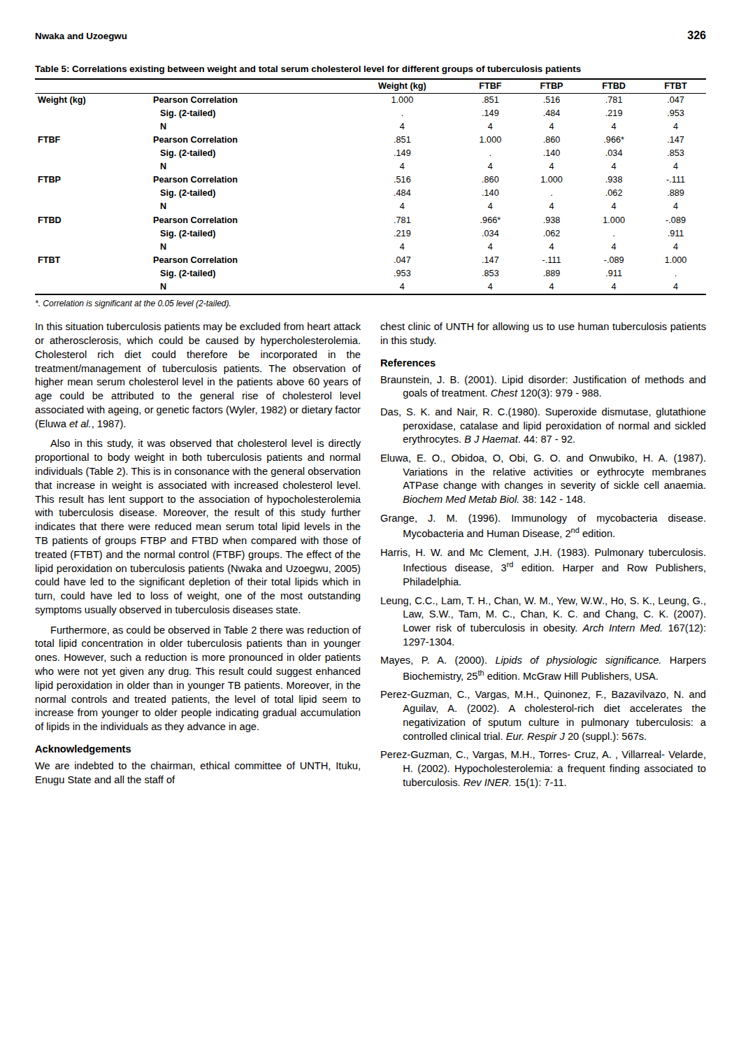Nwaka and Uzoegwu 326
Table 5: Correlations existing between weight and total serum cholesterol level for different groups of tuberculosis patients
| | Weight (kg) | FTBF | FTBP | FTBD | FTBT |
| --- | --- | --- | --- | --- | --- |
| Weight (kg) | Pearson Correlation | 1.000 | .851 | .516 | .781 | .047 |
| | Sig. (2-tailed) | . | .149 | .484 | .219 | .953 |
| | N | 4 | 4 | 4 | 4 | 4 |
| FTBF | Pearson Correlation | .851 | 1.000 | .860 | .966* | .147 |
| | Sig. (2-tailed) | .149 | . | .140 | .034 | .853 |
| | N | 4 | 4 | 4 | 4 | 4 |
| FTBP | Pearson Correlation | .516 | .860 | 1.000 | .938 | -.111 |
| | Sig. (2-tailed) | .484 | .140 | . | .062 | .889 |
| | N | 4 | 4 | 4 | 4 | 4 |
| FTBD | Pearson Correlation | .781 | .966* | .938 | 1.000 | -.089 |
| | Sig. (2-tailed) | .219 | .034 | .062 | . | .911 |
| | N | 4 | 4 | 4 | 4 | 4 |
| FTBT | Pearson Correlation | .047 | .147 | -.111 | -.089 | 1.000 |
| | Sig. (2-tailed) | .953 | .853 | .889 | .911 | . |
| | N | 4 | 4 | 4 | 4 | 4 |
*. Correlation is significant at the 0.05 level (2-tailed).
In this situation tuberculosis patients may be excluded from heart attack or atherosclerosis, which could be caused by hypercholesterolemia. Cholesterol rich diet could therefore be incorporated in the treatment/management of tuberculosis patients. The observation of higher mean serum cholesterol level in the patients above 60 years of age could be attributed to the general rise of cholesterol level associated with ageing, or genetic factors (Wyler, 1982) or dietary factor (Eluwa et al., 1987).
Also in this study, it was observed that cholesterol level is directly proportional to body weight in both tuberculosis patients and normal individuals (Table 2). This is in consonance with the general observation that increase in weight is associated with increased cholesterol level. This result has lent support to the association of hypocholesterolemia with tuberculosis disease. Moreover, the result of this study further indicates that there were reduced mean serum total lipid levels in the TB patients of groups FTBP and FTBD when compared with those of treated (FTBT) and the normal control (FTBF) groups. The effect of the lipid peroxidation on tuberculosis patients (Nwaka and Uzoegwu, 2005) could have led to the significant depletion of their total lipids which in turn, could have led to loss of weight, one of the most outstanding symptoms usually observed in tuberculosis diseases state.
Furthermore, as could be observed in Table 2 there was reduction of total lipid concentration in older tuberculosis patients than in younger ones. However, such a reduction is more pronounced in older patients who were not yet given any drug. This result could suggest enhanced lipid peroxidation in older than in younger TB patients. Moreover, in the normal controls and treated patients, the level of total lipid seem to increase from younger to older people indicating gradual accumulation of lipids in the individuals as they advance in age.
Acknowledgements
We are indebted to the chairman, ethical committee of UNTH, Ituku, Enugu State and all the staff of
chest clinic of UNTH for allowing us to use human tuberculosis patients in this study.
References
Braunstein, J. B. (2001). Lipid disorder: Justification of methods and goals of treatment. Chest 120(3): 979 - 988.
Das, S. K. and Nair, R. C.(1980). Superoxide dismutase, glutathione peroxidase, catalase and lipid peroxidation of normal and sickled erythrocytes. B J Haemat. 44: 87 - 92.
Eluwa, E. O., Obidoa, O, Obi, G. O. and Onwubiko, H. A. (1987). Variations in the relative activities or eythrocyte membranes ATPase change with changes in severity of sickle cell anaemia. Biochem Med Metab Biol. 38: 142 - 148.
Grange, J. M. (1996). Immunology of mycobacteria disease. Mycobacteria and Human Disease, 2nd edition.
Harris, H. W. and Mc Clement, J.H. (1983). Pulmonary tuberculosis. Infectious disease, 3rd edition. Harper and Row Publishers, Philadelphia.
Leung, C.C., Lam, T. H., Chan, W. M., Yew, W.W., Ho, S. K., Leung, G., Law, S.W., Tam, M. C., Chan, K. C. and Chang, C. K. (2007). Lower risk of tuberculosis in obesity. Arch Intern Med. 167(12): 1297-1304.
Mayes, P. A. (2000). Lipids of physiologic significance. Harpers Biochemistry, 25th edition. McGraw Hill Publishers, USA.
Perez-Guzman, C., Vargas, M.H., Quinonez, F., Bazavilvazo, N. and Aguilav, A. (2002). A cholesterol-rich diet accelerates the negativization of sputum culture in pulmonary tuberculosis: a controlled clinical trial. Eur. Respir J 20 (suppl.): 567s.
Perez-Guzman, C., Vargas, M.H., Torres- Cruz, A. , Villarreal- Velarde, H. (2002). Hypocholesterolemia: a frequent finding associated to tuberculosis. Rev INER. 15(1): 7-11.